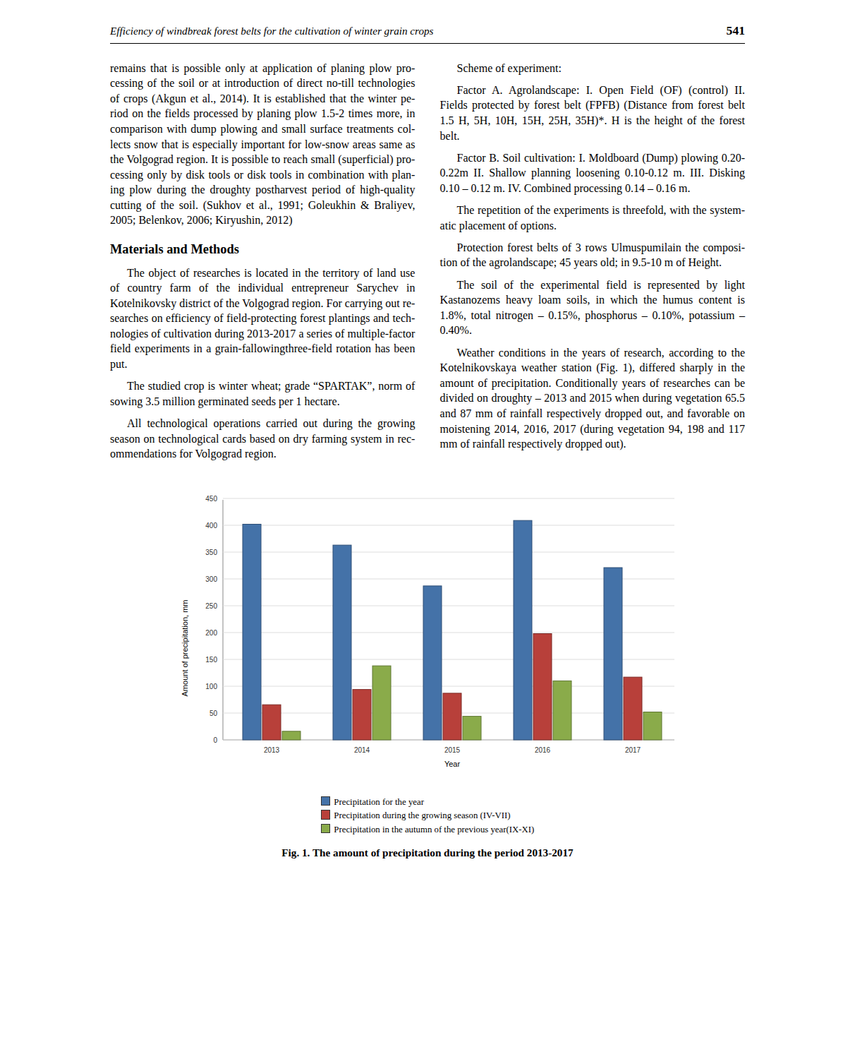Efficiency of windbreak forest belts for the cultivation of winter grain crops 541
remains that is possible only at application of planing plow processing of the soil or at introduction of direct no-till technologies of crops (Akgun et al., 2014). It is established that the winter period on the fields processed by planing plow 1.5-2 times more, in comparison with dump plowing and small surface treatments collects snow that is especially important for low-snow areas same as the Volgograd region. It is possible to reach small (superficial) processing only by disk tools or disk tools in combination with planing plow during the droughty postharvest period of high-quality cutting of the soil. (Sukhov et al., 1991; Goleukhin & Braliyev, 2005; Belenkov, 2006; Kiryushin, 2012)
Materials and Methods
The object of researches is located in the territory of land use of country farm of the individual entrepreneur Sarychev in Kotelnikovsky district of the Volgograd region. For carrying out researches on efficiency of field-protecting forest plantings and technologies of cultivation during 2013-2017 a series of multiple-factor field experiments in a grain-fallowingthree-field rotation has been put.
The studied crop is winter wheat; grade “SPARTAK”, norm of sowing 3.5 million germinated seeds per 1 hectare.
All technological operations carried out during the growing season on technological cards based on dry farming system in recommendations for Volgograd region.
Scheme of experiment:
Factor A. Agrolandscape: I. Open Field (OF) (control) II. Fields protected by forest belt (FPFB) (Distance from forest belt 1.5 H, 5H, 10H, 15H, 25H, 35H)*. H is the height of the forest belt.
Factor B. Soil cultivation: I. Moldboard (Dump) plowing 0.20-0.22m II. Shallow planning loosening 0.10-0.12 m. III. Disking 0.10 – 0.12 m. IV. Combined processing 0.14 – 0.16 m.
The repetition of the experiments is threefold, with the systematic placement of options.
Protection forest belts of 3 rows Ulmuspumilain the composition of the agrolandscape; 45 years old; in 9.5-10 m of Height.
The soil of the experimental field is represented by light Kastanozems heavy loam soils, in which the humus content is 1.8%, total nitrogen – 0.15%, phosphorus – 0.10%, potassium – 0.40%.
Weather conditions in the years of research, according to the Kotelnikovskaya weather station (Fig. 1), differed sharply in the amount of precipitation. Conditionally years of researches can be divided on droughty – 2013 and 2015 when during vegetation 65.5 and 87 mm of rainfall respectively dropped out, and favorable on moistening 2014, 2016, 2017 (during vegetation 94, 198 and 117 mm of rainfall respectively dropped out).
0 50 100 150 200 250 300 350 400 450 Amount of precipitation, mm 2013 2014 2015 2016 2017 Year
Precipitation for the year
Precipitation during the growing season (IV-VII)
Precipitation in the autumn of the previous year(IX-XI)
Fig. 1. The amount of precipitation during the period 2013-2017